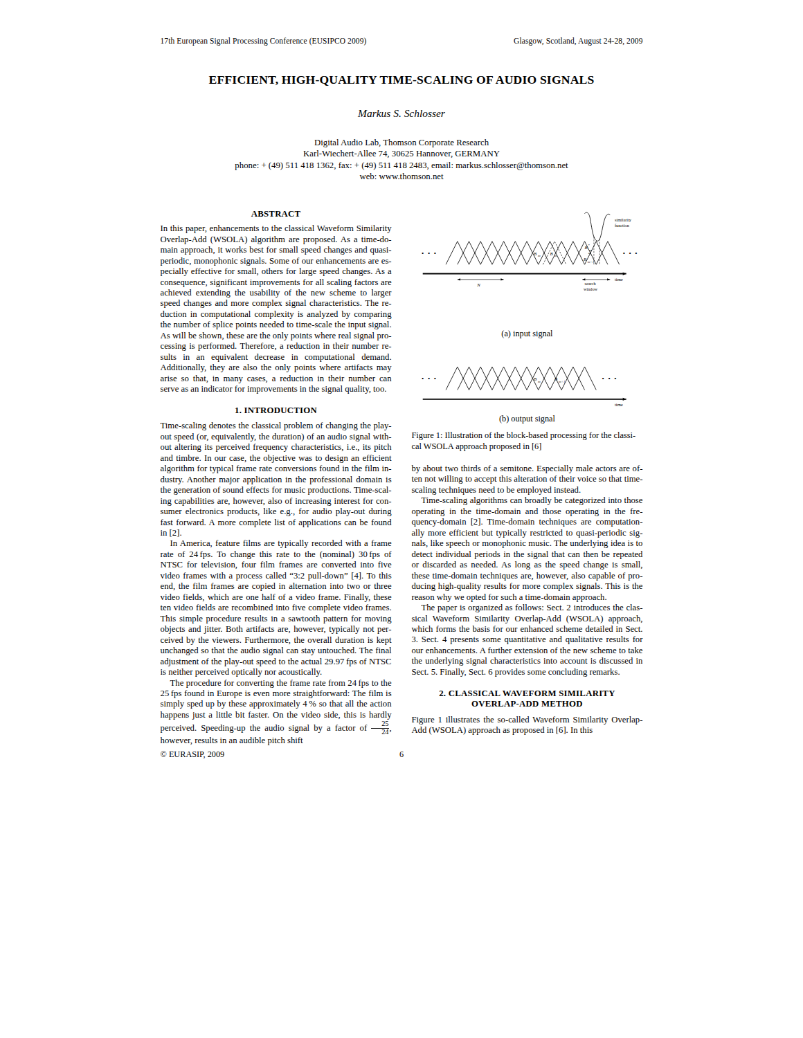17th European Signal Processing Conference (EUSIPCO 2009) Glasgow, Scotland, August 24-28, 2009
EFFICIENT, HIGH-QUALITY TIME-SCALING OF AUDIO SIGNALS
Markus S. Schlosser
Digital Audio Lab, Thomson Corporate Research
Karl-Wiechert-Allee 74, 30625 Hannover, GERMANY
phone: + (49) 511 418 1362, fax: + (49) 511 418 2483, email: markus.schlosser@thomson.net
web: www.thomson.net
ABSTRACT
In this paper, enhancements to the classical Waveform Similarity Overlap-Add (WSOLA) algorithm are proposed. As a time-domain approach, it works best for small speed changes and quasi-periodic, monophonic signals. Some of our enhancements are especially effective for small, others for large speed changes. As a consequence, significant improvements for all scaling factors are achieved extending the usability of the new scheme to larger speed changes and more complex signal characteristics. The reduction in computational complexity is analyzed by comparing the number of splice points needed to time-scale the input signal. As will be shown, these are the only points where real signal processing is performed. Therefore, a reduction in their number results in an equivalent decrease in computational demand. Additionally, they are also the only points where artifacts may arise so that, in many cases, a reduction in their number can serve as an indicator for improvements in the signal quality, too.
1. INTRODUCTION
Time-scaling denotes the classical problem of changing the play-out speed (or, equivalently, the duration) of an audio signal without altering its perceived frequency characteristics, i.e., its pitch and timbre. In our case, the objective was to design an efficient algorithm for typical frame rate conversions found in the film industry. Another major application in the professional domain is the generation of sound effects for music productions. Time-scaling capabilities are, however, also of increasing interest for consumer electronics products, like e.g., for audio play-out during fast forward. A more complete list of applications can be found in [2].
In America, feature films are typically recorded with a frame rate of 24 fps. To change this rate to the (nominal) 30 fps of NTSC for television, four film frames are converted into five video frames with a process called “3:2 pull-down” [4]. To this end, the film frames are copied in alternation into two or three video fields, which are one half of a video frame. Finally, these ten video fields are recombined into five complete video frames. This simple procedure results in a sawtooth pattern for moving objects and jitter. Both artifacts are, however, typically not perceived by the viewers. Furthermore, the overall duration is kept unchanged so that the audio signal can stay untouched. The final adjustment of the play-out speed to the actual 29.97 fps of NTSC is neither perceived optically nor acoustically.
The procedure for converting the frame rate from 24 fps to the 25 fps found in Europe is even more straightforward: The film is simply sped up by these approximately 4 % so that all the action happens just a little bit faster. On the video side, this is hardly perceived. Speeding-up the audio signal by a factor of 2524, however, results in an audible pitch shift
similarity function • • • • • • B m B ′ m B ″ m = B m+1 time N search window
(a) input signal
• • • • • • B m B m+1 time
(b) output signal
Figure 1: Illustration of the block-based processing for the classical WSOLA approach proposed in [6]
by about two thirds of a semitone. Especially male actors are often not willing to accept this alteration of their voice so that time-scaling techniques need to be employed instead.
Time-scaling algorithms can broadly be categorized into those operating in the time-domain and those operating in the frequency-domain [2]. Time-domain techniques are computationally more efficient but typically restricted to quasi-periodic signals, like speech or monophonic music. The underlying idea is to detect individual periods in the signal that can then be repeated or discarded as needed. As long as the speed change is small, these time-domain techniques are, however, also capable of producing high-quality results for more complex signals. This is the reason why we opted for such a time-domain approach.
The paper is organized as follows: Sect. 2 introduces the classical Waveform Similarity Overlap-Add (WSOLA) approach, which forms the basis for our enhanced scheme detailed in Sect. 3. Sect. 4 presents some quantitative and qualitative results for our enhancements. A further extension of the new scheme to take the underlying signal characteristics into account is discussed in Sect. 5. Finally, Sect. 6 provides some concluding remarks.
2. CLASSICAL WAVEFORM SIMILARITY
OVERLAP-ADD METHOD
Figure 1 illustrates the so-called Waveform Similarity Overlap-Add (WSOLA) approach as proposed in [6]. In this
© EURASIP, 2009
6